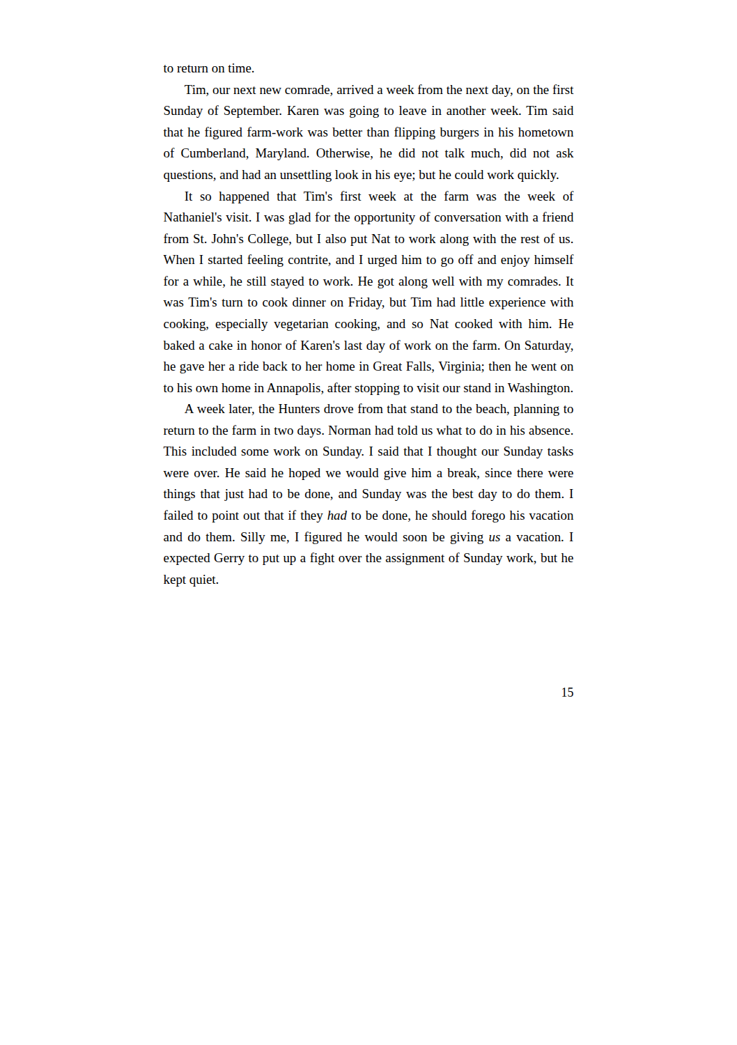to return on time.
Tim, our next new comrade, arrived a week from the next day, on the first Sunday of September. Karen was going to leave in another week. Tim said that he figured farm-work was better than flipping burgers in his hometown of Cumberland, Maryland. Otherwise, he did not talk much, did not ask questions, and had an unsettling look in his eye; but he could work quickly.
It so happened that Tim's first week at the farm was the week of Nathaniel's visit. I was glad for the opportunity of conversation with a friend from St. John's College, but I also put Nat to work along with the rest of us. When I started feeling contrite, and I urged him to go off and enjoy himself for a while, he still stayed to work. He got along well with my comrades. It was Tim's turn to cook dinner on Friday, but Tim had little experience with cooking, especially vegetarian cooking, and so Nat cooked with him. He baked a cake in honor of Karen's last day of work on the farm. On Saturday, he gave her a ride back to her home in Great Falls, Virginia; then he went on to his own home in Annapolis, after stopping to visit our stand in Washington.
A week later, the Hunters drove from that stand to the beach, planning to return to the farm in two days. Norman had told us what to do in his absence. This included some work on Sunday. I said that I thought our Sunday tasks were over. He said he hoped we would give him a break, since there were things that just had to be done, and Sunday was the best day to do them. I failed to point out that if they had to be done, he should forego his vacation and do them. Silly me, I figured he would soon be giving us a vacation. I expected Gerry to put up a fight over the assignment of Sunday work, but he kept quiet.
15